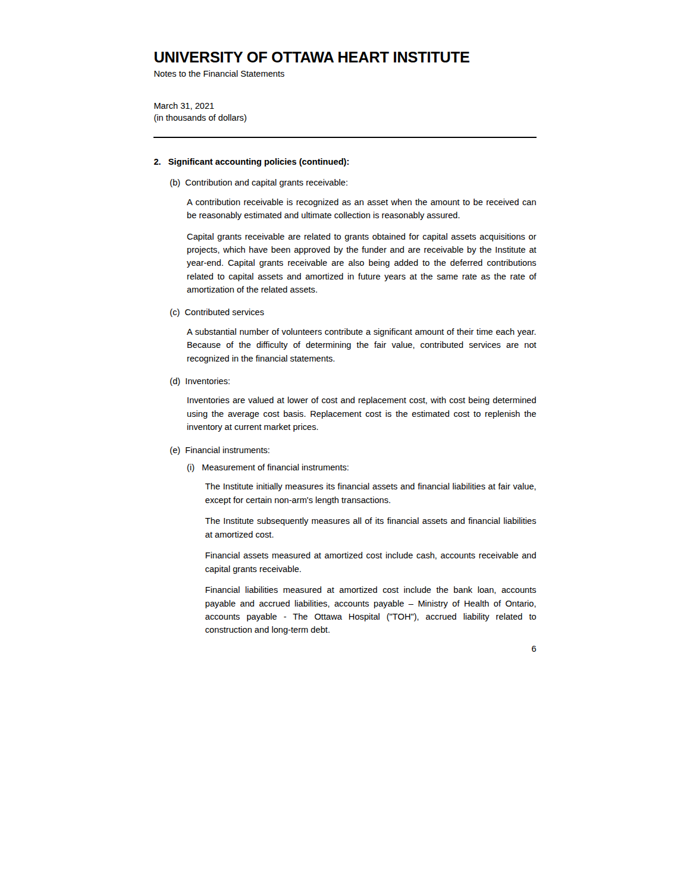UNIVERSITY OF OTTAWA HEART INSTITUTE
Notes to the Financial Statements
March 31, 2021
(in thousands of dollars)
2. Significant accounting policies (continued):
(b) Contribution and capital grants receivable:
A contribution receivable is recognized as an asset when the amount to be received can be reasonably estimated and ultimate collection is reasonably assured.
Capital grants receivable are related to grants obtained for capital assets acquisitions or projects, which have been approved by the funder and are receivable by the Institute at year-end. Capital grants receivable are also being added to the deferred contributions related to capital assets and amortized in future years at the same rate as the rate of amortization of the related assets.
(c) Contributed services
A substantial number of volunteers contribute a significant amount of their time each year. Because of the difficulty of determining the fair value, contributed services are not recognized in the financial statements.
(d) Inventories:
Inventories are valued at lower of cost and replacement cost, with cost being determined using the average cost basis. Replacement cost is the estimated cost to replenish the inventory at current market prices.
(e) Financial instruments:
(i) Measurement of financial instruments:
The Institute initially measures its financial assets and financial liabilities at fair value, except for certain non-arm's length transactions.
The Institute subsequently measures all of its financial assets and financial liabilities at amortized cost.
Financial assets measured at amortized cost include cash, accounts receivable and capital grants receivable.
Financial liabilities measured at amortized cost include the bank loan, accounts payable and accrued liabilities, accounts payable – Ministry of Health of Ontario, accounts payable - The Ottawa Hospital ("TOH"), accrued liability related to construction and long-term debt.
6